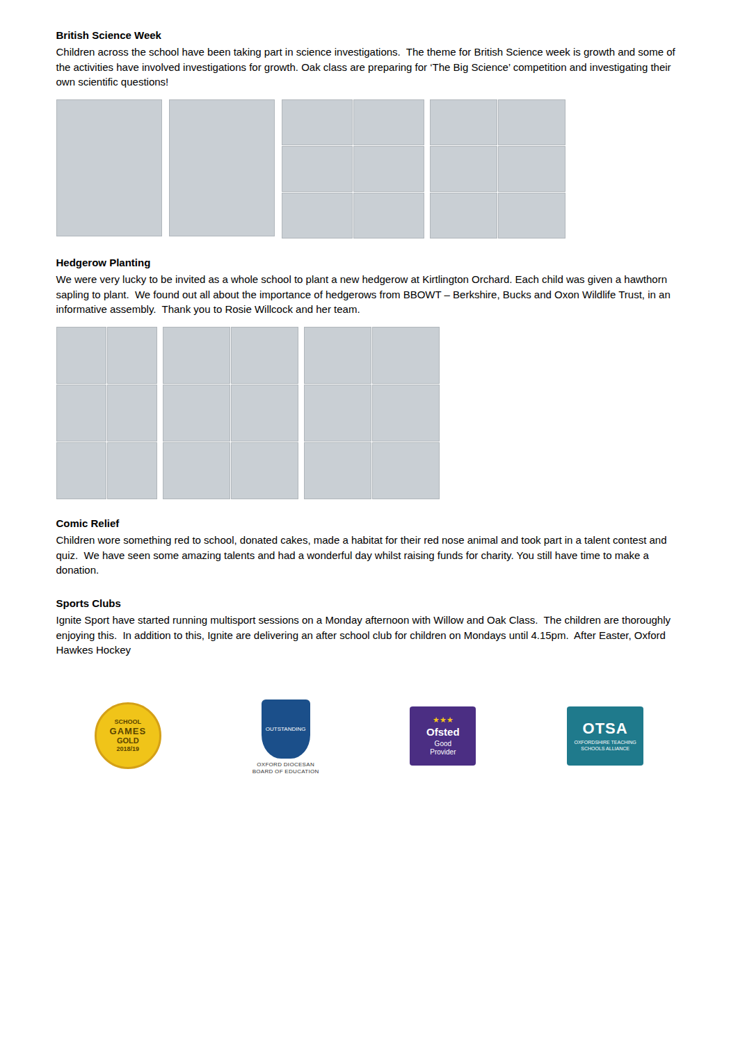British Science Week
Children across the school have been taking part in science investigations. The theme for British Science week is growth and some of the activities have involved investigations for growth. Oak class are preparing for ‘The Big Science’ competition and investigating their own scientific questions!
Hedgerow Planting
We were very lucky to be invited as a whole school to plant a new hedgerow at Kirtlington Orchard. Each child was given a hawthorn sapling to plant. We found out all about the importance of hedgerows from BBOWT – Berkshire, Bucks and Oxon Wildlife Trust, in an informative assembly. Thank you to Rosie Willcock and her team.
Comic Relief
Children wore something red to school, donated cakes, made a habitat for their red nose animal and took part in a talent contest and quiz. We have seen some amazing talents and had a wonderful day whilst raising funds for charity. You still have time to make a donation.
Sports Clubs
Ignite Sport have started running multisport sessions on a Monday afternoon with Willow and Oak Class. The children are thoroughly enjoying this. In addition to this, Ignite are delivering an after school club for children on Mondays until 4.15pm. After Easter, Oxford Hawkes Hockey
SCHOOL GAMES GOLD 2018/19
OUTSTANDING
Oxford Diocesan
Board of Education
★★★ Ofsted Good
Provider
OTSA OXFORDSHIRE TEACHING
SCHOOLS ALLIANCE